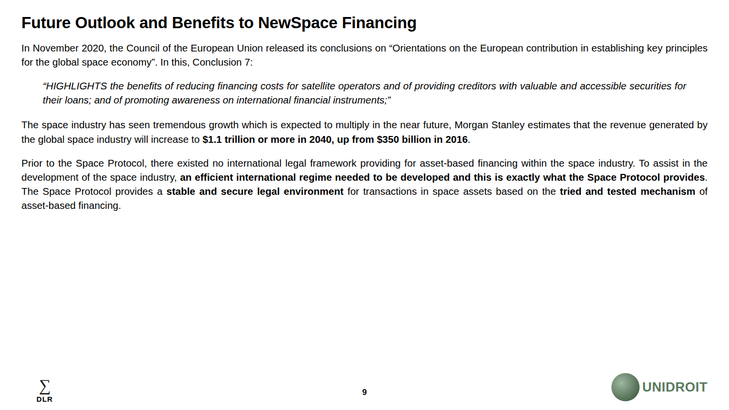Future Outlook and Benefits to NewSpace Financing
In November 2020, the Council of the European Union released its conclusions on “Orientations on the European contribution in establishing key principles for the global space economy”. In this, Conclusion 7:
“HIGHLIGHTS the benefits of reducing financing costs for satellite operators and of providing creditors with valuable and accessible securities for their loans; and of promoting awareness on international financial instruments;”
The space industry has seen tremendous growth which is expected to multiply in the near future, Morgan Stanley estimates that the revenue generated by the global space industry will increase to $1.1 trillion or more in 2040, up from $350 billion in 2016.
Prior to the Space Protocol, there existed no international legal framework providing for asset-based financing within the space industry. To assist in the development of the space industry, an efficient international regime needed to be developed and this is exactly what the Space Protocol provides. The Space Protocol provides a stable and secure legal environment for transactions in space assets based on the tried and tested mechanism of asset-based financing.
9
∑
DLR
UNIDROIT